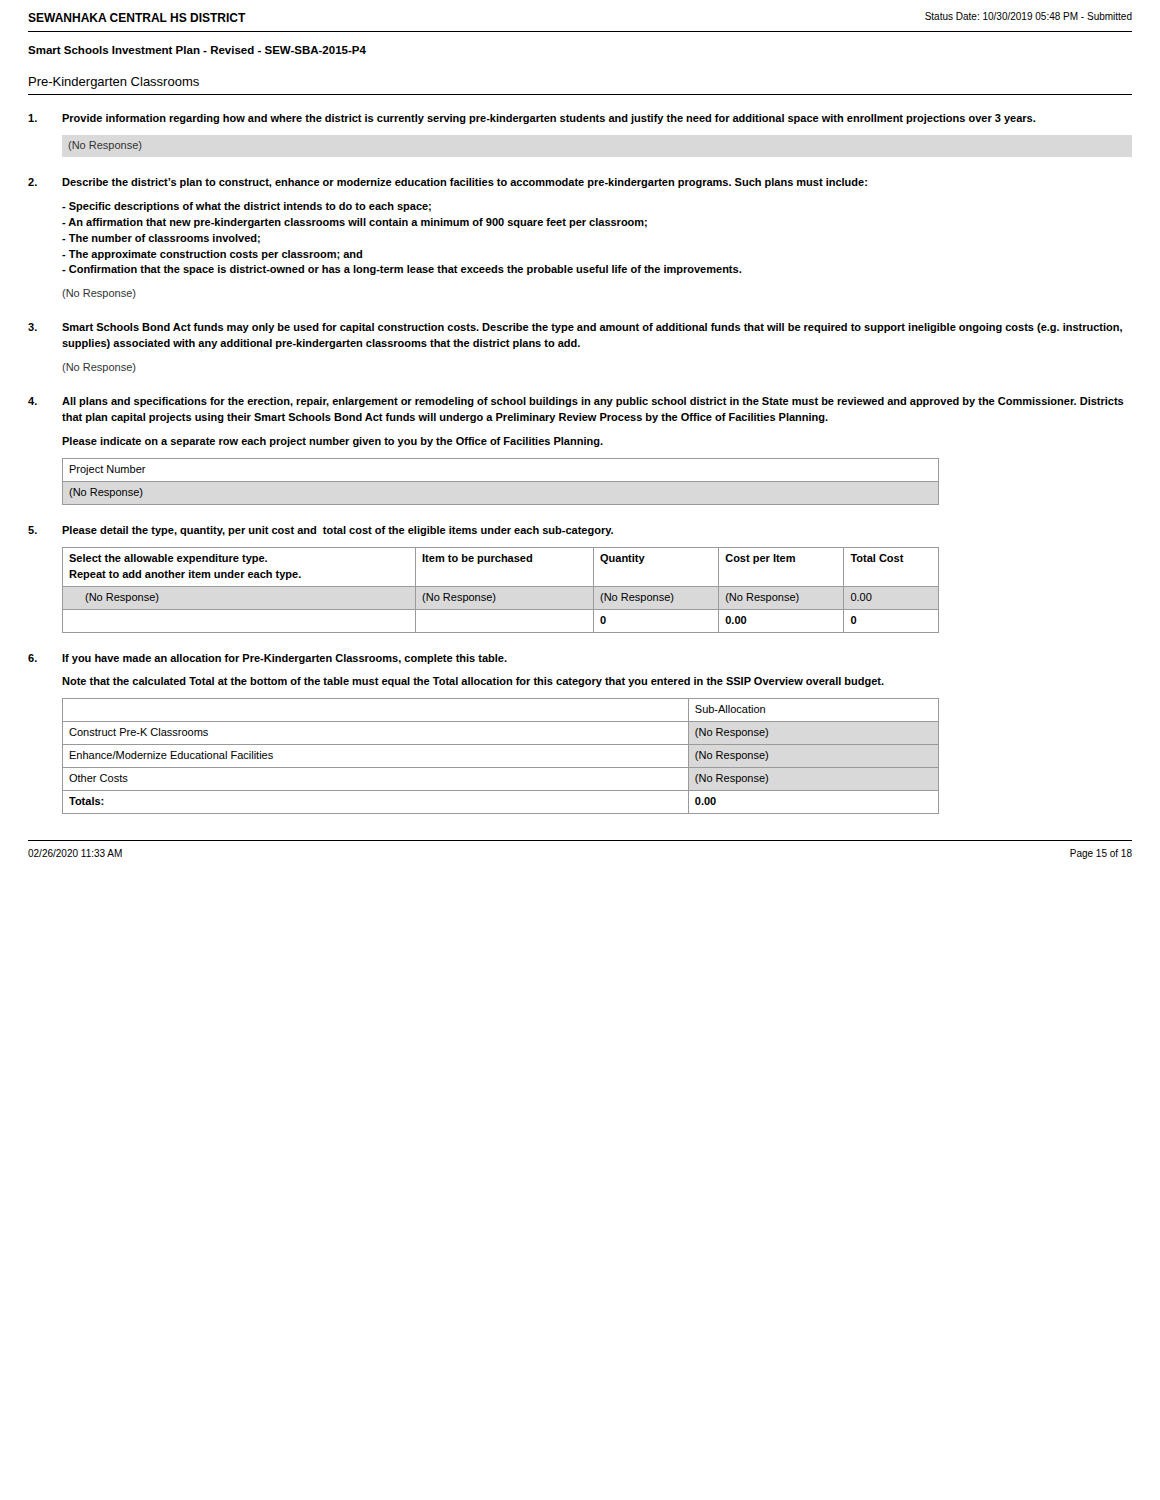Sewanhaka Central HS District
Status Date: 10/30/2019 05:48 PM - Submitted
Smart Schools Investment Plan - Revised - SEW-SBA-2015-P4
Pre-Kindergarten Classrooms
Provide information regarding how and where the district is currently serving pre-kindergarten students and justify the need for additional space with enrollment projections over 3 years.
(No Response)
Describe the district’s plan to construct, enhance or modernize education facilities to accommodate pre-kindergarten programs. Such plans must include:
- Specific descriptions of what the district intends to do to each space;
- An affirmation that new pre-kindergarten classrooms will contain a minimum of 900 square feet per classroom;
- The number of classrooms involved;
- The approximate construction costs per classroom; and
- Confirmation that the space is district-owned or has a long-term lease that exceeds the probable useful life of the improvements.
(No Response)
Smart Schools Bond Act funds may only be used for capital construction costs. Describe the type and amount of additional funds that will be required to support ineligible ongoing costs (e.g. instruction, supplies) associated with any additional pre-kindergarten classrooms that the district plans to add.
(No Response)
All plans and specifications for the erection, repair, enlargement or remodeling of school buildings in any public school district in the State must be reviewed and approved by the Commissioner. Districts that plan capital projects using their Smart Schools Bond Act funds will undergo a Preliminary Review Process by the Office of Facilities Planning.
Please indicate on a separate row each project number given to you by the Office of Facilities Planning.
| Project Number |
| --- |
| (No Response) |
Please detail the type, quantity, per unit cost and total cost of the eligible items under each sub-category.
| Select the allowable expenditure type. Repeat to add another item under each type. | Item to be purchased | Quantity | Cost per Item | Total Cost |
| --- | --- | --- | --- | --- |
| (No Response) | (No Response) | (No Response) | (No Response) | 0.00 |
| | | 0 | 0.00 | 0 |
If you have made an allocation for Pre-Kindergarten Classrooms, complete this table.
Note that the calculated Total at the bottom of the table must equal the Total allocation for this category that you entered in the SSIP Overview overall budget.
| | Sub-Allocation |
| --- | --- |
| Construct Pre-K Classrooms | (No Response) |
| Enhance/Modernize Educational Facilities | (No Response) |
| Other Costs | (No Response) |
| Totals: | 0.00 |
02/26/2020 11:33 AM
Page 15 of 18